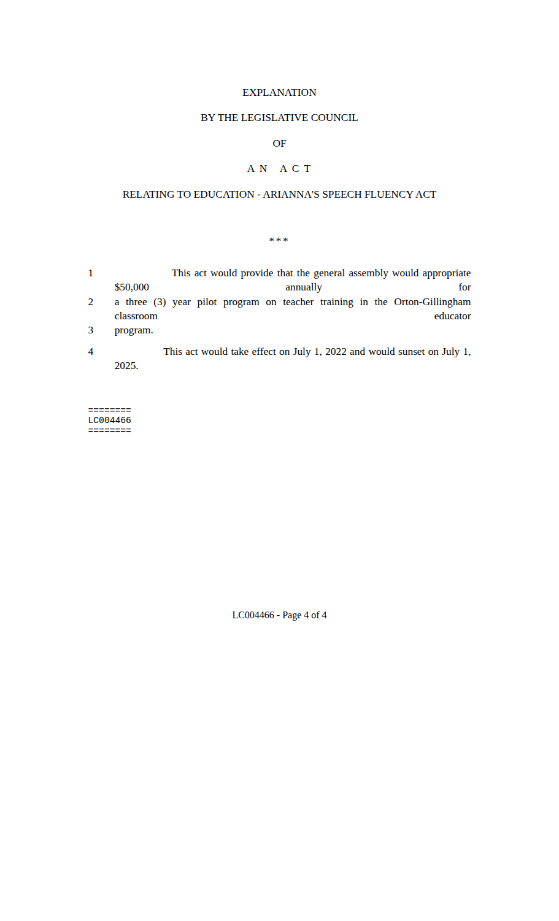EXPLANATION
BY THE LEGISLATIVE COUNCIL
OF
A N A C T
RELATING TO EDUCATION - ARIANNA'S SPEECH FLUENCY ACT
***
| 1 | This act would provide that the general assembly would appropriate $50,000 annually for |
| 2 | a three (3) year pilot program on teacher training in the Orton-Gillingham classroom educator |
| 3 | program. |
| 4 | This act would take effect on July 1, 2022 and would sunset on July 1, 2025. |
========
LC004466
========
LC004466 - Page 4 of 4